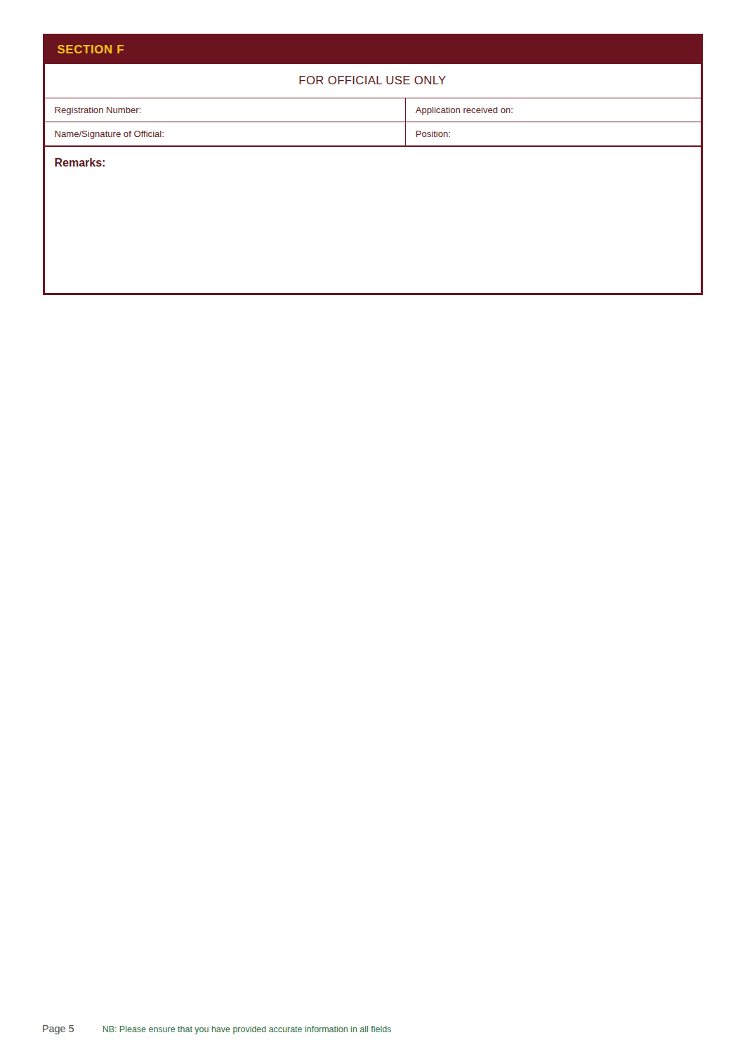SECTION F
FOR OFFICIAL USE ONLY
| Registration Number: | Application received on: |
| Name/Signature of Official: | Position: |
Remarks:
Page 5 NB: Please ensure that you have provided accurate information in all fields